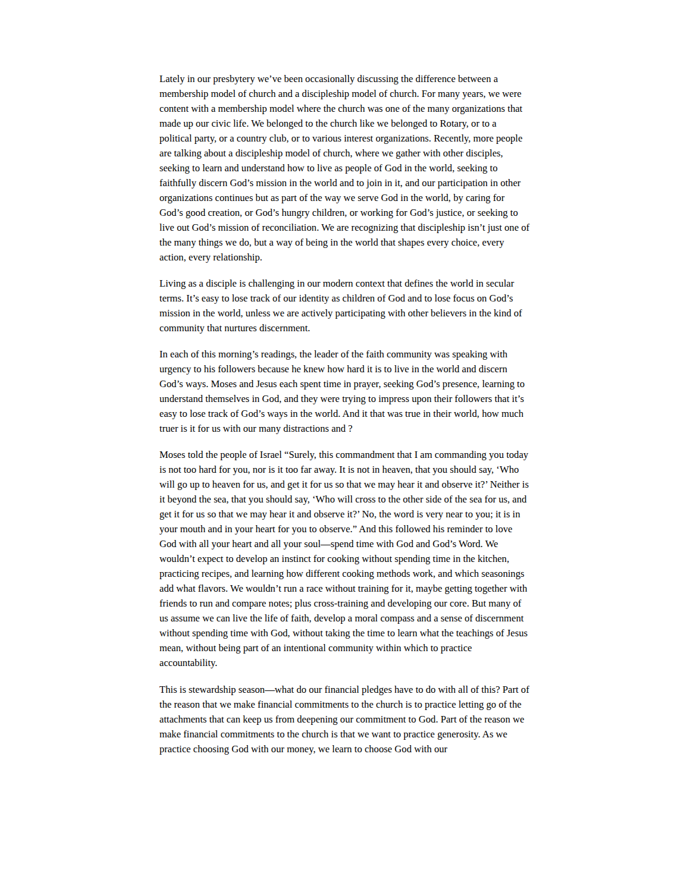Lately in our presbytery we’ve been occasionally discussing the difference between a membership model of church and a discipleship model of church. For many years, we were content with a membership model where the church was one of the many organizations that made up our civic life. We belonged to the church like we belonged to Rotary, or to a political party, or a country club, or to various interest organizations. Recently, more people are talking about a discipleship model of church, where we gather with other disciples, seeking to learn and understand how to live as people of God in the world, seeking to faithfully discern God’s mission in the world and to join in it, and our participation in other organizations continues but as part of the way we serve God in the world, by caring for God’s good creation, or God’s hungry children, or working for God’s justice, or seeking to live out God’s mission of reconciliation. We are recognizing that discipleship isn’t just one of the many things we do, but a way of being in the world that shapes every choice, every action, every relationship.
Living as a disciple is challenging in our modern context that defines the world in secular terms. It’s easy to lose track of our identity as children of God and to lose focus on God’s mission in the world, unless we are actively participating with other believers in the kind of community that nurtures discernment.
In each of this morning’s readings, the leader of the faith community was speaking with urgency to his followers because he knew how hard it is to live in the world and discern God’s ways. Moses and Jesus each spent time in prayer, seeking God’s presence, learning to understand themselves in God, and they were trying to impress upon their followers that it’s easy to lose track of God’s ways in the world. And it that was true in their world, how much truer is it for us with our many distractions and ?
Moses told the people of Israel “Surely, this commandment that I am commanding you today is not too hard for you, nor is it too far away. It is not in heaven, that you should say, ‘Who will go up to heaven for us, and get it for us so that we may hear it and observe it?’ Neither is it beyond the sea, that you should say, ‘Who will cross to the other side of the sea for us, and get it for us so that we may hear it and observe it?’ No, the word is very near to you; it is in your mouth and in your heart for you to observe.” And this followed his reminder to love God with all your heart and all your soul—spend time with God and God’s Word. We wouldn’t expect to develop an instinct for cooking without spending time in the kitchen, practicing recipes, and learning how different cooking methods work, and which seasonings add what flavors. We wouldn’t run a race without training for it, maybe getting together with friends to run and compare notes; plus cross-training and developing our core. But many of us assume we can live the life of faith, develop a moral compass and a sense of discernment without spending time with God, without taking the time to learn what the teachings of Jesus mean, without being part of an intentional community within which to practice accountability.
This is stewardship season—what do our financial pledges have to do with all of this? Part of the reason that we make financial commitments to the church is to practice letting go of the attachments that can keep us from deepening our commitment to God. Part of the reason we make financial commitments to the church is that we want to practice generosity. As we practice choosing God with our money, we learn to choose God with our